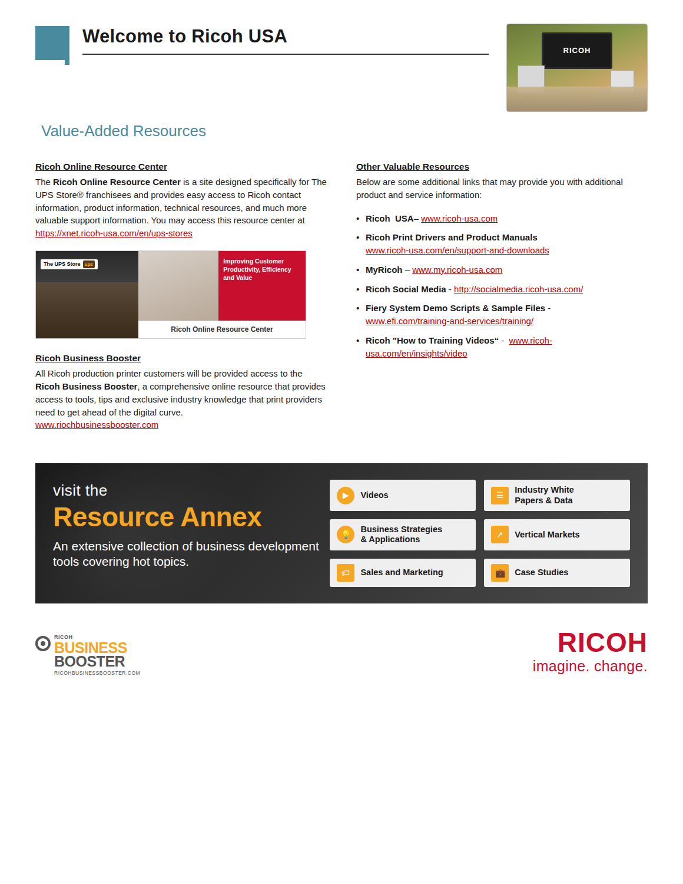Welcome to Ricoh USA
RICOH
Value-Added Resources
Ricoh Online Resource Center
The Ricoh Online Resource Center is a site designed specifically for The UPS Store® franchisees and provides easy access to Ricoh contact information, product information, technical resources, and much more valuable support information. You may access this resource center at https://xnet.ricoh-usa.com/en/ups-stores
The UPS Store ups
Improving Customer Productivity, Efficiency and Value
Ricoh Online Resource Center
Ricoh Business Booster
All Ricoh production printer customers will be provided access to the Ricoh Business Booster, a comprehensive online resource that provides access to tools, tips and exclusive industry knowledge that print providers need to get ahead of the digital curve.
www.riochbusinessbooster.com
Other Valuable Resources
Below are some additional links that may provide you with additional product and service information:
Ricoh USA– www.ricoh-usa.com
Ricoh Print Drivers and Product Manuals
www.ricoh-usa.com/en/support-and-downloads
MyRicoh – www.my.ricoh-usa.com
Ricoh Social Media - http://socialmedia.ricoh-usa.com/
Fiery System Demo Scripts & Sample Files -
www.efi.com/training-and-services/training/
Ricoh "How to Training Videos“ - www.ricoh-usa.com/en/insights/video
visit the
Resource Annex
An extensive collection of business development tools covering hot topics.
▶
Videos
☰
Industry White
Papers & Data
💡
Business Strategies
& Applications
↗
Vertical Markets
🏷
Sales and Marketing
💼
Case Studies
RICOH
BUSINESS
BOOSTER
RICOHBUSINESSBOOSTER.COM
RICOH
imagine. change.